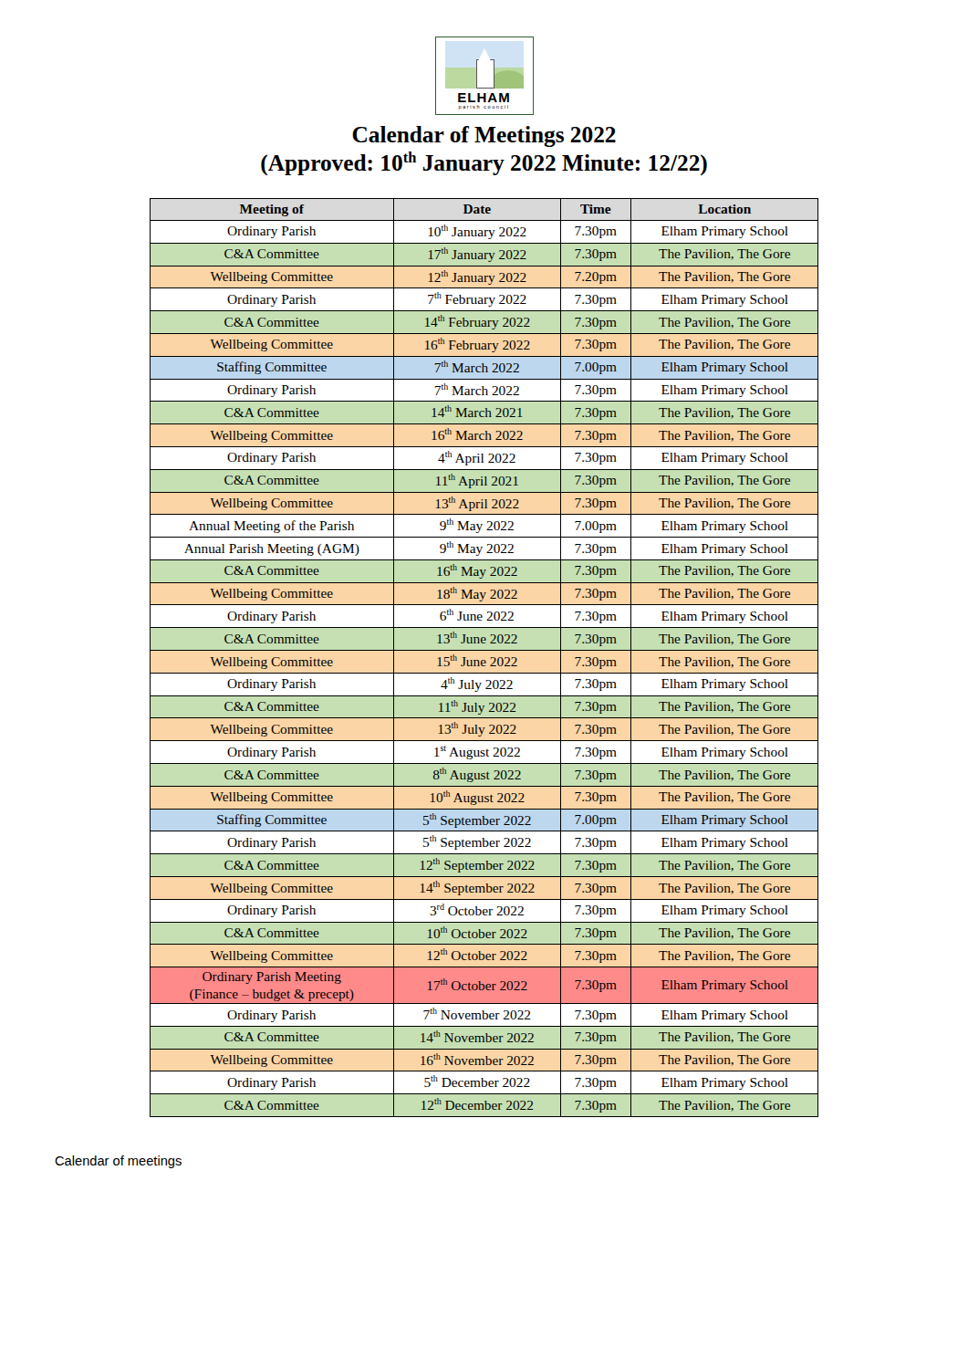ELHAM
parish council
Calendar of Meetings 2022 (Approved: 10th January 2022 Minute: 12/22)
| Meeting of | Date | Time | Location |
| --- | --- | --- | --- |
| Ordinary Parish | 10 th January 2022 | 7.30pm | Elham Primary School |
| C&A Committee | 17 th January 2022 | 7.30pm | The Pavilion, The Gore |
| Wellbeing Committee | 12 th January 2022 | 7.20pm | The Pavilion, The Gore |
| Ordinary Parish | 7 th February 2022 | 7.30pm | Elham Primary School |
| C&A Committee | 14 th February 2022 | 7.30pm | The Pavilion, The Gore |
| Wellbeing Committee | 16 th February 2022 | 7.30pm | The Pavilion, The Gore |
| Staffing Committee | 7 th March 2022 | 7.00pm | Elham Primary School |
| Ordinary Parish | 7 th March 2022 | 7.30pm | Elham Primary School |
| C&A Committee | 14 th March 2021 | 7.30pm | The Pavilion, The Gore |
| Wellbeing Committee | 16 th March 2022 | 7.30pm | The Pavilion, The Gore |
| Ordinary Parish | 4 th April 2022 | 7.30pm | Elham Primary School |
| C&A Committee | 11 th April 2021 | 7.30pm | The Pavilion, The Gore |
| Wellbeing Committee | 13 th April 2022 | 7.30pm | The Pavilion, The Gore |
| Annual Meeting of the Parish | 9 th May 2022 | 7.00pm | Elham Primary School |
| Annual Parish Meeting (AGM) | 9 th May 2022 | 7.30pm | Elham Primary School |
| C&A Committee | 16 th May 2022 | 7.30pm | The Pavilion, The Gore |
| Wellbeing Committee | 18 th May 2022 | 7.30pm | The Pavilion, The Gore |
| Ordinary Parish | 6 th June 2022 | 7.30pm | Elham Primary School |
| C&A Committee | 13 th June 2022 | 7.30pm | The Pavilion, The Gore |
| Wellbeing Committee | 15 th June 2022 | 7.30pm | The Pavilion, The Gore |
| Ordinary Parish | 4 th July 2022 | 7.30pm | Elham Primary School |
| C&A Committee | 11 th July 2022 | 7.30pm | The Pavilion, The Gore |
| Wellbeing Committee | 13 th July 2022 | 7.30pm | The Pavilion, The Gore |
| Ordinary Parish | 1 st August 2022 | 7.30pm | Elham Primary School |
| C&A Committee | 8 th August 2022 | 7.30pm | The Pavilion, The Gore |
| Wellbeing Committee | 10 th August 2022 | 7.30pm | The Pavilion, The Gore |
| Staffing Committee | 5 th September 2022 | 7.00pm | Elham Primary School |
| Ordinary Parish | 5 th September 2022 | 7.30pm | Elham Primary School |
| C&A Committee | 12 th September 2022 | 7.30pm | The Pavilion, The Gore |
| Wellbeing Committee | 14 th September 2022 | 7.30pm | The Pavilion, The Gore |
| Ordinary Parish | 3 rd October 2022 | 7.30pm | Elham Primary School |
| C&A Committee | 10 th October 2022 | 7.30pm | The Pavilion, The Gore |
| Wellbeing Committee | 12 th October 2022 | 7.30pm | The Pavilion, The Gore |
| Ordinary Parish Meeting (Finance – budget & precept) | 17 th October 2022 | 7.30pm | Elham Primary School |
| Ordinary Parish | 7 th November 2022 | 7.30pm | Elham Primary School |
| C&A Committee | 14 th November 2022 | 7.30pm | The Pavilion, The Gore |
| Wellbeing Committee | 16 th November 2022 | 7.30pm | The Pavilion, The Gore |
| Ordinary Parish | 5 th December 2022 | 7.30pm | Elham Primary School |
| C&A Committee | 12 th December 2022 | 7.30pm | The Pavilion, The Gore |
Calendar of meetings